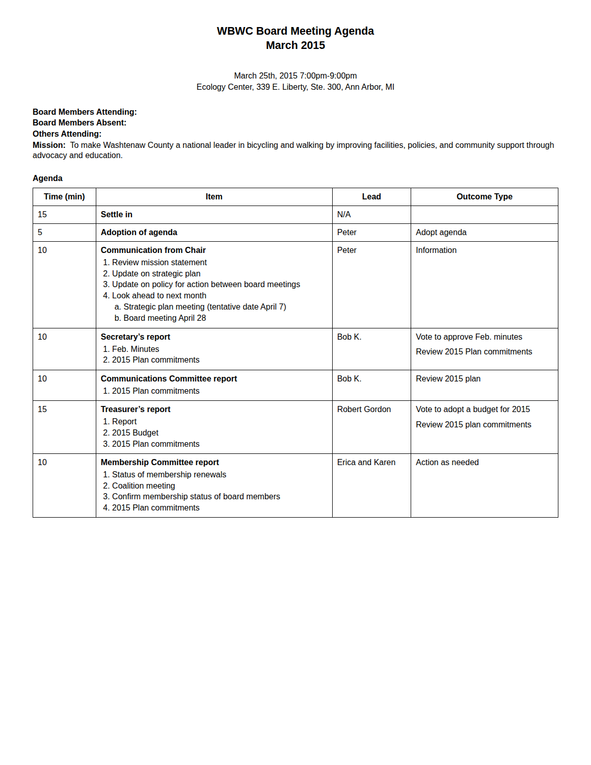WBWC Board Meeting Agenda
March 2015
March 25th, 2015 7:00pm-9:00pm
Ecology Center, 339 E. Liberty, Ste. 300, Ann Arbor, MI
Board Members Attending:
Board Members Absent:
Others Attending:
Mission: To make Washtenaw County a national leader in bicycling and walking by improving facilities, policies, and community support through advocacy and education.
Agenda
| Time (min) | Item | Lead | Outcome Type |
| --- | --- | --- | --- |
| 15 | Settle in | N/A | |
| 5 | Adoption of agenda | Peter | Adopt agenda |
| 10 | Communication from Chair Review mission statement Update on strategic plan Update on policy for action between board meetings Look ahead to next month Strategic plan meeting (tentative date April 7) Board meeting April 28 | Peter | Information |
| 10 | Secretary’s report Feb. Minutes 2015 Plan commitments | Bob K. | Vote to approve Feb. minutes Review 2015 Plan commitments |
| 10 | Communications Committee report 2015 Plan commitments | Bob K. | Review 2015 plan |
| 15 | Treasurer’s report Report 2015 Budget 2015 Plan commitments | Robert Gordon | Vote to adopt a budget for 2015 Review 2015 plan commitments |
| 10 | Membership Committee report Status of membership renewals Coalition meeting Confirm membership status of board members 2015 Plan commitments | Erica and Karen | Action as needed |